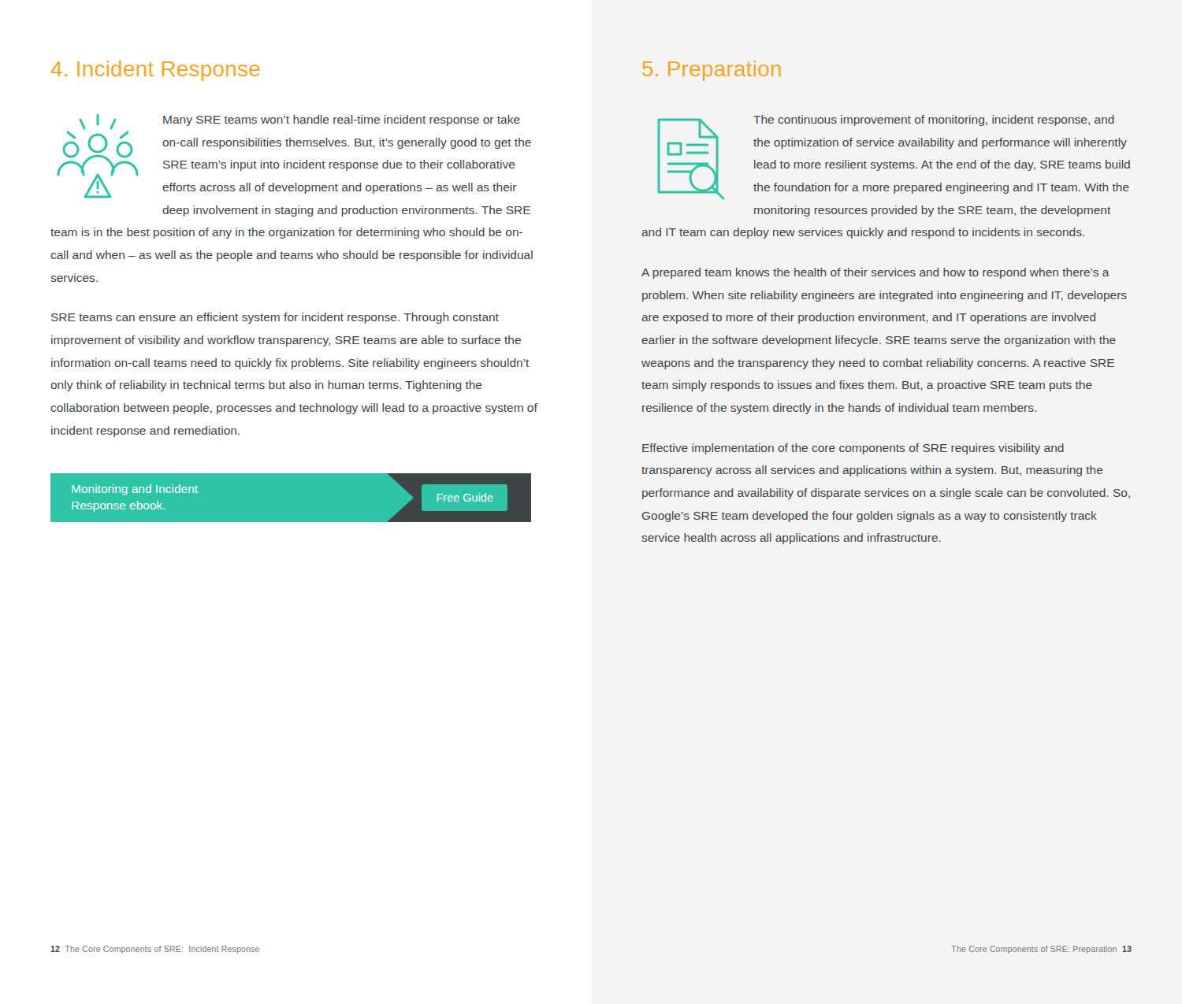4. Incident Response
Many SRE teams won’t handle real-time incident response or take on-call responsibilities themselves. But, it’s generally good to get the SRE team’s input into incident response due to their collaborative efforts across all of development and operations – as well as their deep involvement in staging and production environments. The SRE team is in the best position of any in the organization for determining who should be on-call and when – as well as the people and teams who should be responsible for individual services.
SRE teams can ensure an efficient system for incident response. Through constant improvement of visibility and workflow transparency, SRE teams are able to surface the information on-call teams need to quickly fix problems. Site reliability engineers shouldn’t only think of reliability in technical terms but also in human terms. Tightening the collaboration between people, processes and technology will lead to a proactive system of incident response and remediation.
Monitoring and Incident
Response ebook.
Free Guide
12 The Core Components of SRE: Incident Response
5. Preparation
The continuous improvement of monitoring, incident response, and the optimization of service availability and performance will inherently lead to more resilient systems. At the end of the day, SRE teams build the foundation for a more prepared engineering and IT team. With the monitoring resources provided by the SRE team, the development and IT team can deploy new services quickly and respond to incidents in seconds.
A prepared team knows the health of their services and how to respond when there’s a problem. When site reliability engineers are integrated into engineering and IT, developers are exposed to more of their production environment, and IT operations are involved earlier in the software development lifecycle. SRE teams serve the organization with the weapons and the transparency they need to combat reliability concerns. A reactive SRE team simply responds to issues and fixes them. But, a proactive SRE team puts the resilience of the system directly in the hands of individual team members.
Effective implementation of the core components of SRE requires visibility and transparency across all services and applications within a system. But, measuring the performance and availability of disparate services on a single scale can be convoluted. So, Google’s SRE team developed the four golden signals as a way to consistently track service health across all applications and infrastructure.
The Core Components of SRE: Preparation 13